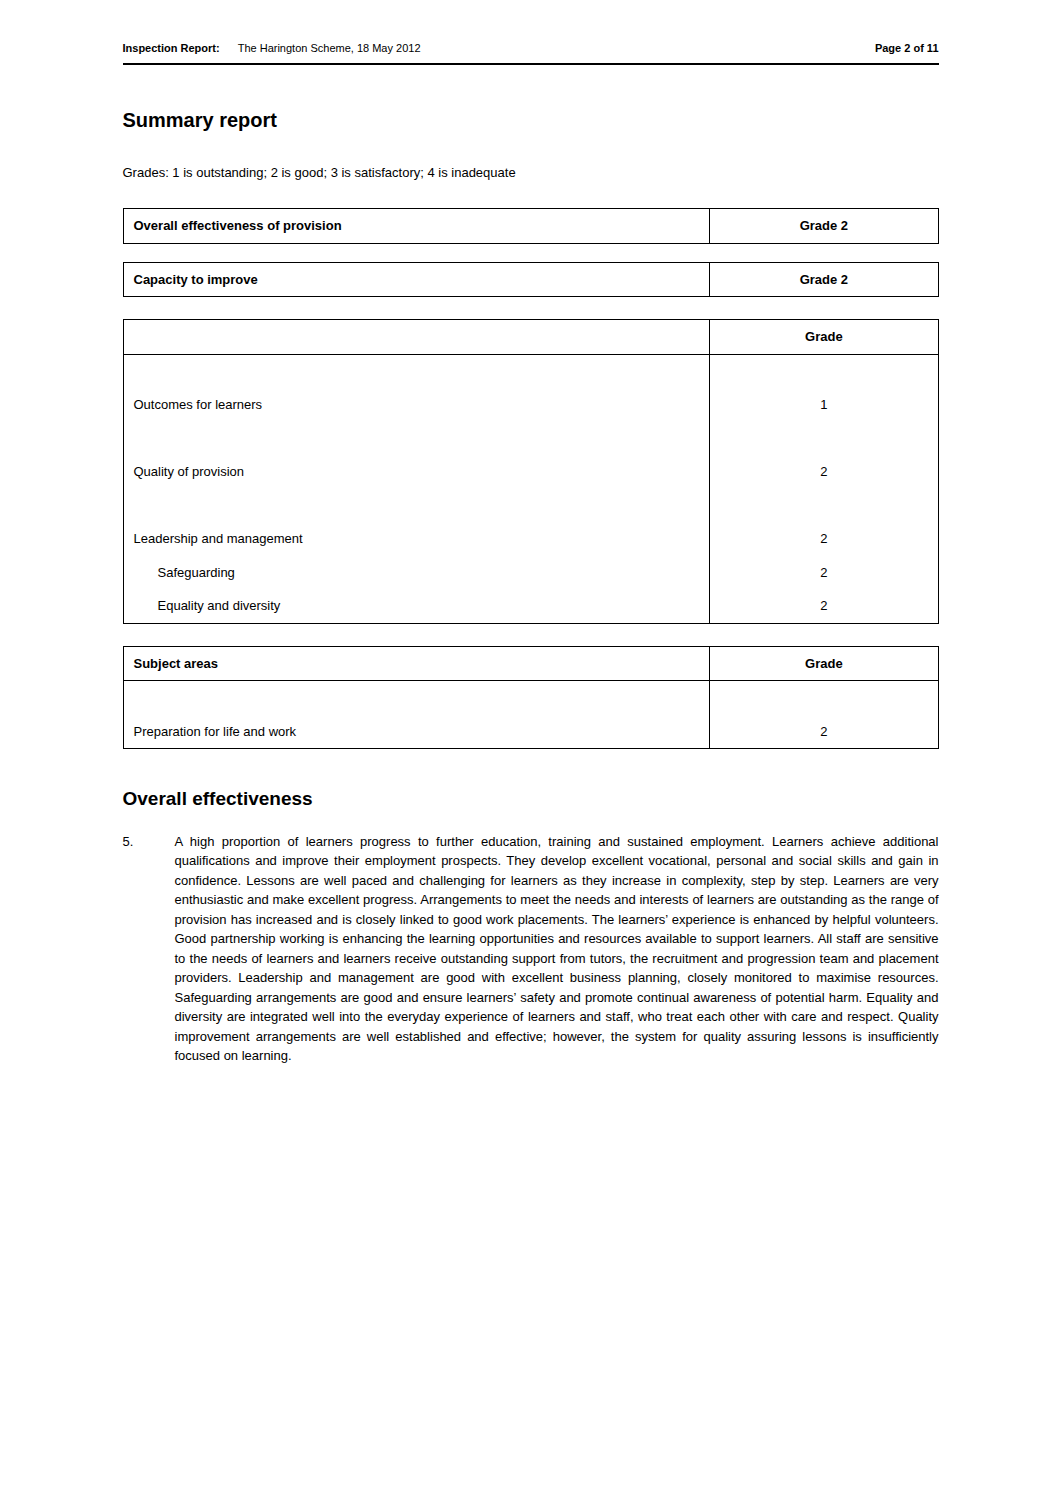Inspection Report: The Harington Scheme, 18 May 2012
Page 2 of 11
Summary report
Grades: 1 is outstanding; 2 is good; 3 is satisfactory; 4 is inadequate
| Overall effectiveness of provision | Grade 2 |
| Capacity to improve | Grade 2 |
| | Grade |
| Outcomes for learners | 1 |
| Quality of provision | 2 |
| Leadership and management | 2 |
| Safeguarding | 2 |
| Equality and diversity | 2 |
| Subject areas | Grade |
| Preparation for life and work | 2 |
Overall effectiveness
5.
A high proportion of learners progress to further education, training and sustained employment. Learners achieve additional qualifications and improve their employment prospects. They develop excellent vocational, personal and social skills and gain in confidence. Lessons are well paced and challenging for learners as they increase in complexity, step by step. Learners are very enthusiastic and make excellent progress. Arrangements to meet the needs and interests of learners are outstanding as the range of provision has increased and is closely linked to good work placements. The learners’ experience is enhanced by helpful volunteers. Good partnership working is enhancing the learning opportunities and resources available to support learners. All staff are sensitive to the needs of learners and learners receive outstanding support from tutors, the recruitment and progression team and placement providers. Leadership and management are good with excellent business planning, closely monitored to maximise resources. Safeguarding arrangements are good and ensure learners’ safety and promote continual awareness of potential harm. Equality and diversity are integrated well into the everyday experience of learners and staff, who treat each other with care and respect. Quality improvement arrangements are well established and effective; however, the system for quality assuring lessons is insufficiently focused on learning.